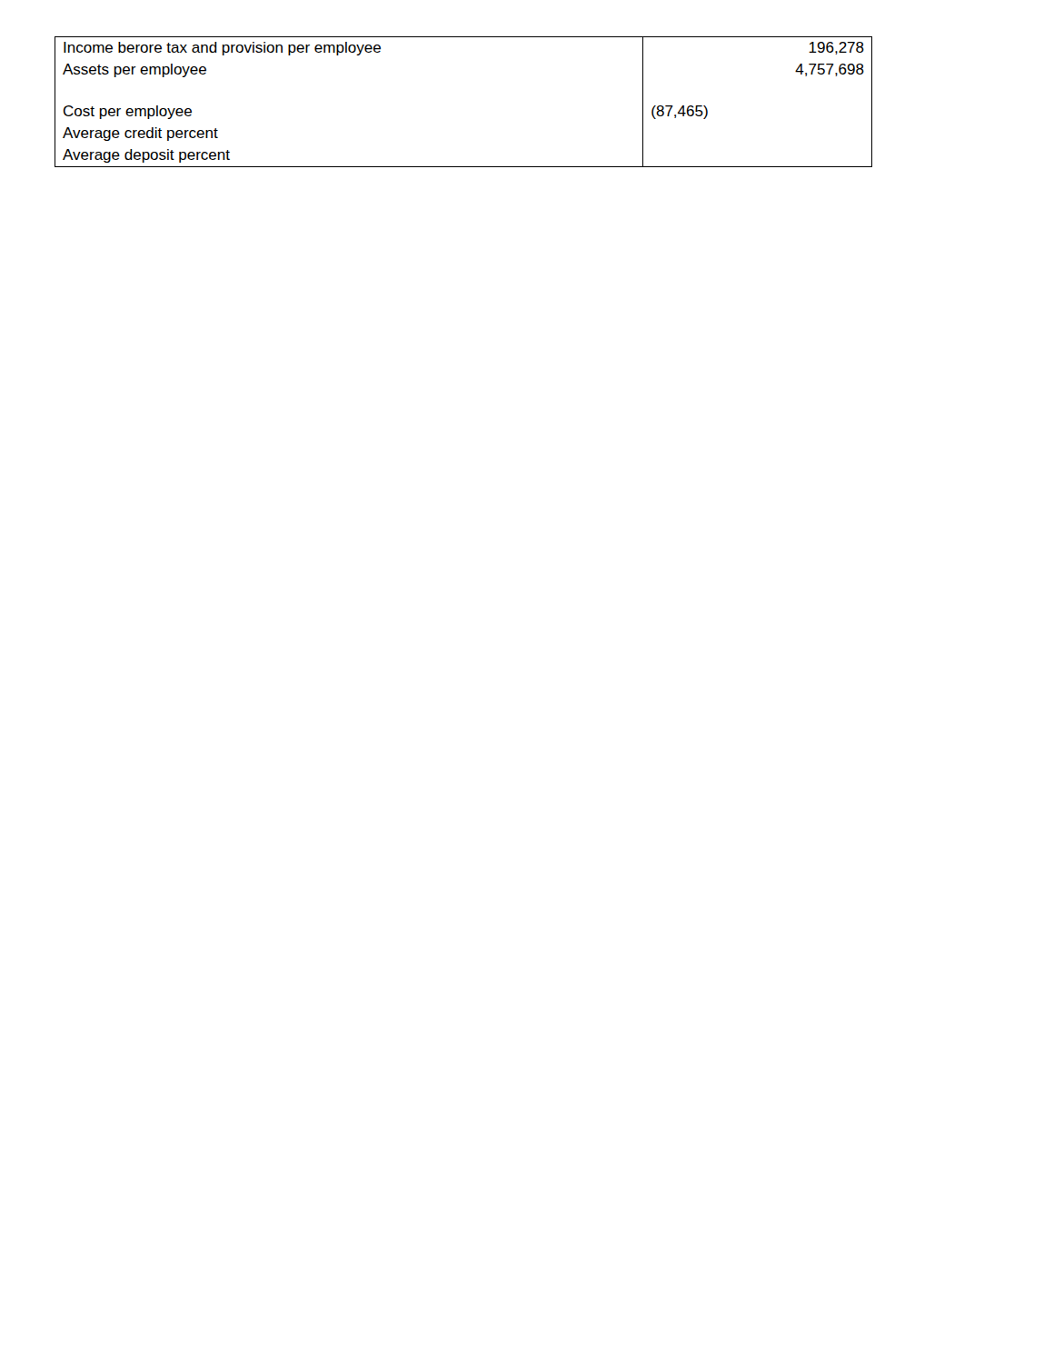| Income berore tax and provision per employee | 196,278 |
| Assets per employee | 4,757,698 |
| Cost per employee | (87,465) |
| Average credit percent | |
| Average deposit percent | |